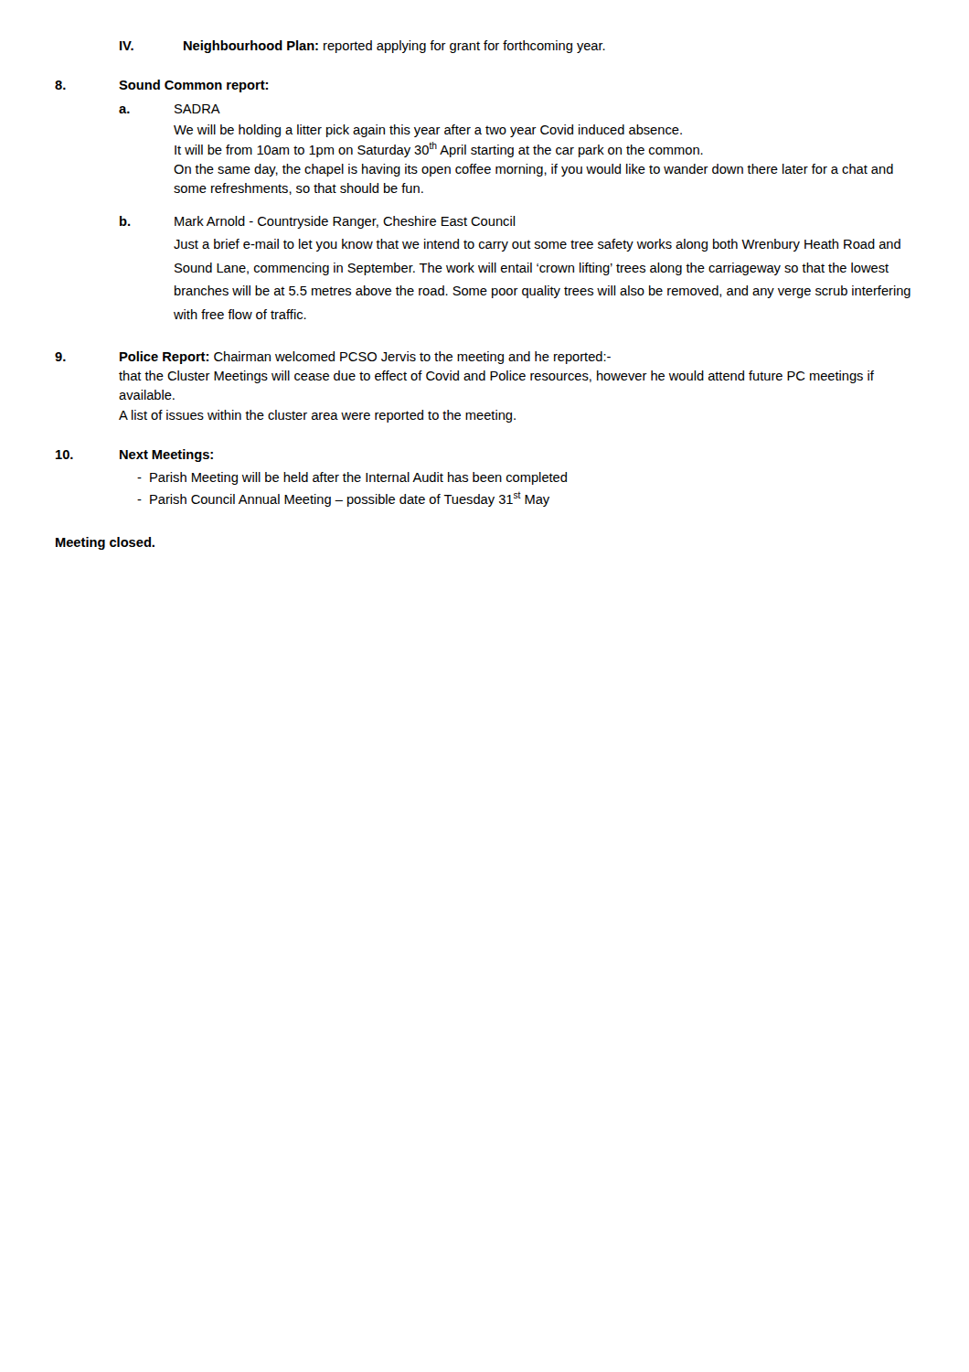IV.
Neighbourhood Plan: reported applying for grant for forthcoming year.
8.
Sound Common report:
a.
SADRA
We will be holding a litter pick again this year after a two year Covid induced absence.
It will be from 10am to 1pm on Saturday 30th April starting at the car park on the common.
On the same day, the chapel is having its open coffee morning, if you would like to wander down there later for a chat and some refreshments, so that should be fun.
b.
Mark Arnold - Countryside Ranger, Cheshire East Council
Just a brief e-mail to let you know that we intend to carry out some tree safety works along both Wrenbury Heath Road and Sound Lane, commencing in September. The work will entail ‘crown lifting’ trees along the carriageway so that the lowest branches will be at 5.5 metres above the road. Some poor quality trees will also be removed, and any verge scrub interfering with free flow of traffic.
9.
Police Report: Chairman welcomed PCSO Jervis to the meeting and he reported:-
that the Cluster Meetings will cease due to effect of Covid and Police resources, however he would attend future PC meetings if available.
A list of issues within the cluster area were reported to the meeting.
10.
Next Meetings:
- Parish Meeting will be held after the Internal Audit has been completed
- Parish Council Annual Meeting – possible date of Tuesday 31st May
Meeting closed.